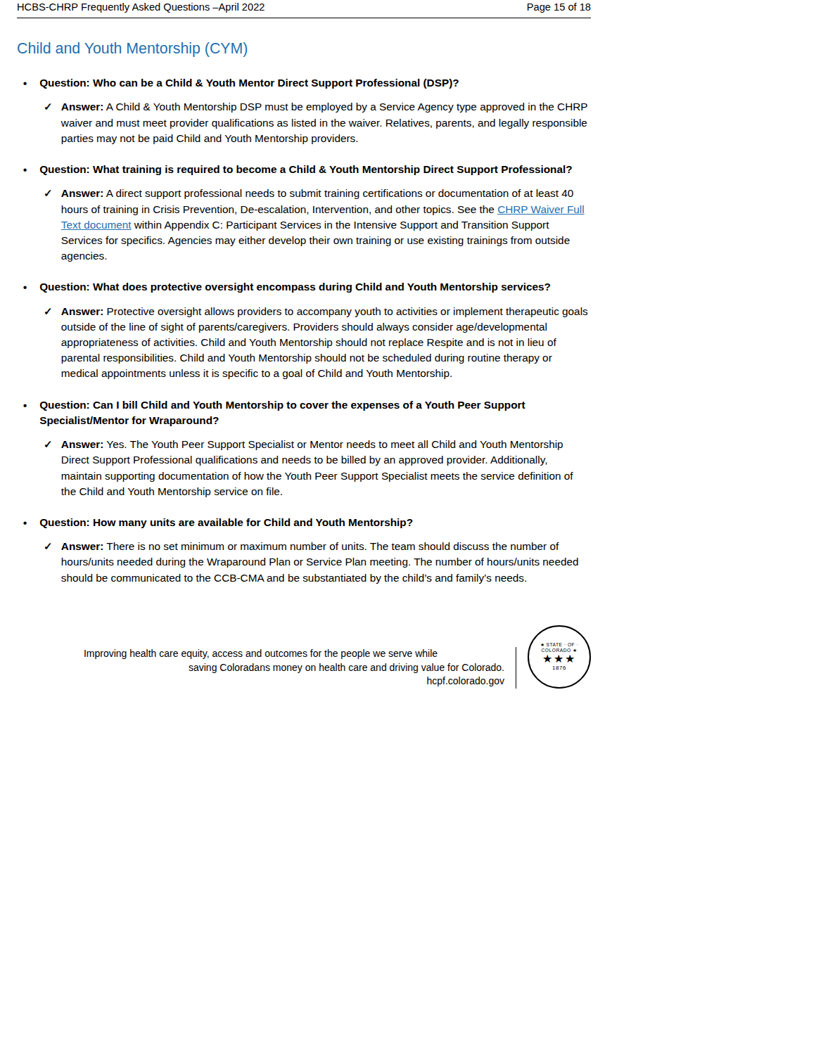HCBS-CHRP Frequently Asked Questions –April 2022
Page 15 of 18
Child and Youth Mentorship (CYM)
Question: Who can be a Child & Youth Mentor Direct Support Professional (DSP)?
Answer: A Child & Youth Mentorship DSP must be employed by a Service Agency type approved in the CHRP waiver and must meet provider qualifications as listed in the waiver. Relatives, parents, and legally responsible parties may not be paid Child and Youth Mentorship providers.
Question: What training is required to become a Child & Youth Mentorship Direct Support Professional?
Answer: A direct support professional needs to submit training certifications or documentation of at least 40 hours of training in Crisis Prevention, De-escalation, Intervention, and other topics. See the CHRP Waiver Full Text document within Appendix C: Participant Services in the Intensive Support and Transition Support Services for specifics. Agencies may either develop their own training or use existing trainings from outside agencies.
Question: What does protective oversight encompass during Child and Youth Mentorship services?
Answer: Protective oversight allows providers to accompany youth to activities or implement therapeutic goals outside of the line of sight of parents/caregivers. Providers should always consider age/developmental appropriateness of activities. Child and Youth Mentorship should not replace Respite and is not in lieu of parental responsibilities. Child and Youth Mentorship should not be scheduled during routine therapy or medical appointments unless it is specific to a goal of Child and Youth Mentorship.
Question: Can I bill Child and Youth Mentorship to cover the expenses of a Youth Peer Support Specialist/Mentor for Wraparound?
Answer: Yes. The Youth Peer Support Specialist or Mentor needs to meet all Child and Youth Mentorship Direct Support Professional qualifications and needs to be billed by an approved provider. Additionally, maintain supporting documentation of how the Youth Peer Support Specialist meets the service definition of the Child and Youth Mentorship service on file.
Question: How many units are available for Child and Youth Mentorship?
Answer: There is no set minimum or maximum number of units. The team should discuss the number of hours/units needed during the Wraparound Plan or Service Plan meeting. The number of hours/units needed should be communicated to the CCB-CMA and be substantiated by the child’s and family’s needs.
Improving health care equity, access and outcomes for the people we serve while
saving Coloradans money on health care and driving value for Colorado.
hcpf.colorado.gov
★ STATE · OF · COLORADO ★
★★★
1876